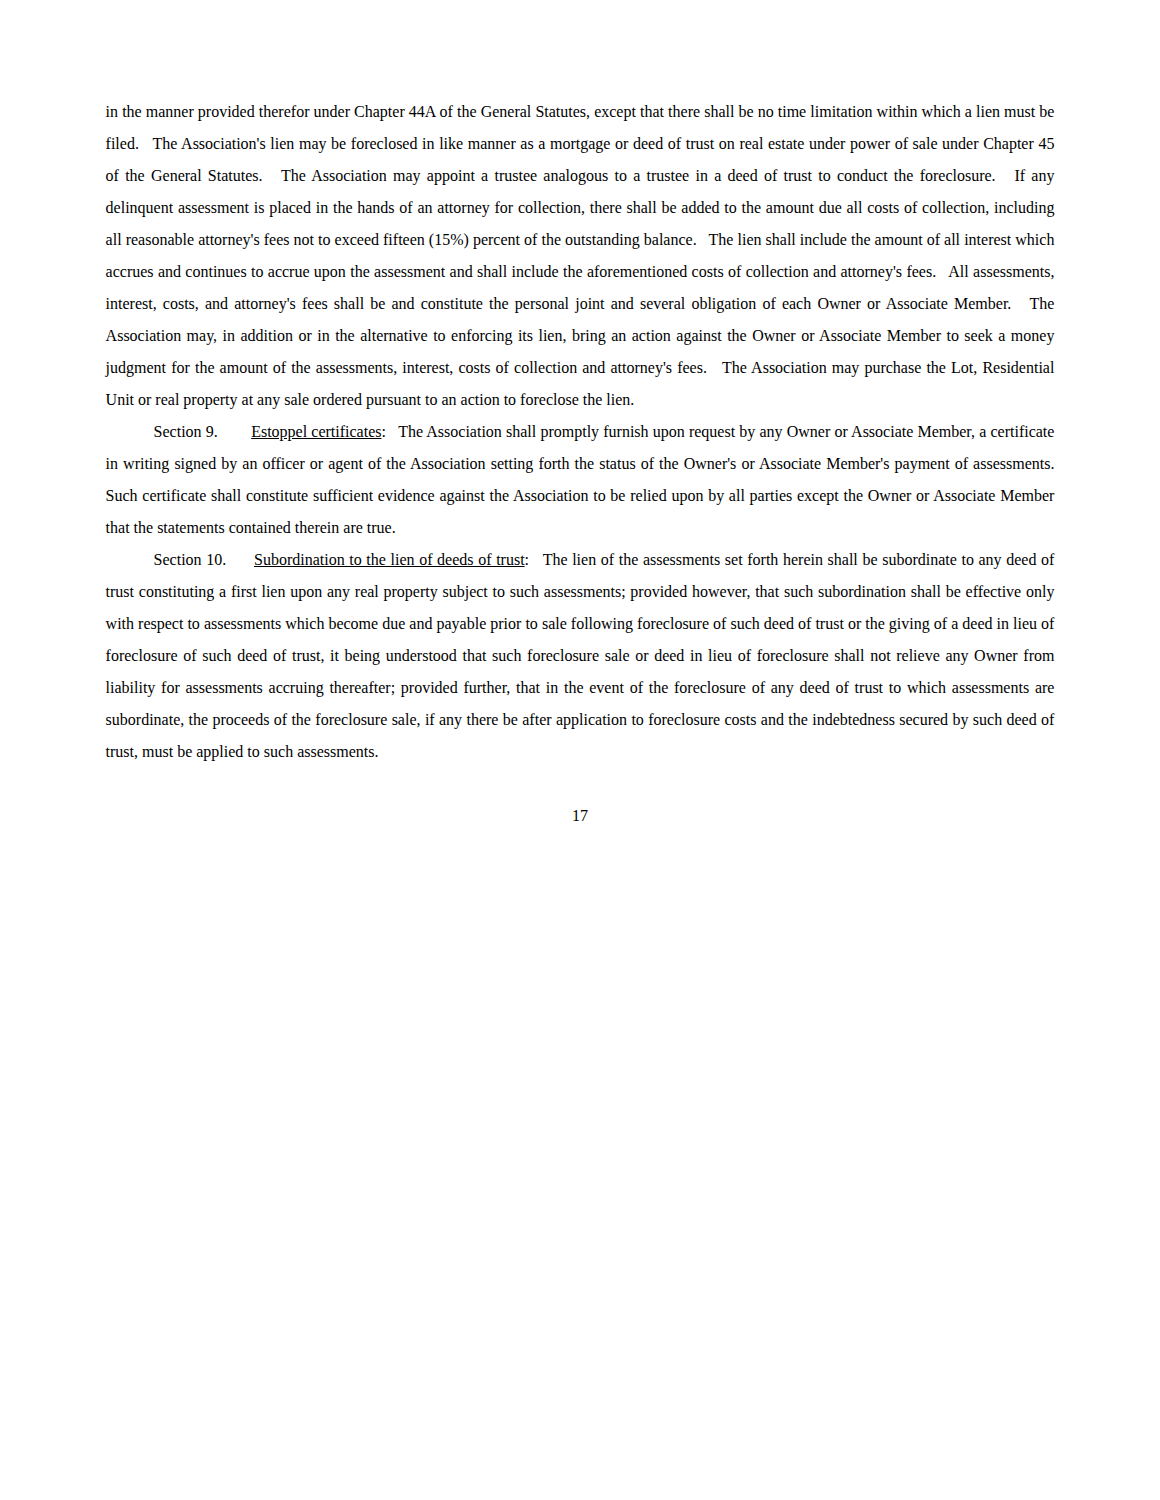in the manner provided therefor under Chapter 44A of the General Statutes, except that there shall be no time limitation within which a lien must be filed. The Association's lien may be foreclosed in like manner as a mortgage or deed of trust on real estate under power of sale under Chapter 45 of the General Statutes. The Association may appoint a trustee analogous to a trustee in a deed of trust to conduct the foreclosure. If any delinquent assessment is placed in the hands of an attorney for collection, there shall be added to the amount due all costs of collection, including all reasonable attorney's fees not to exceed fifteen (15%) percent of the outstanding balance. The lien shall include the amount of all interest which accrues and continues to accrue upon the assessment and shall include the aforementioned costs of collection and attorney's fees. All assessments, interest, costs, and attorney's fees shall be and constitute the personal joint and several obligation of each Owner or Associate Member. The Association may, in addition or in the alternative to enforcing its lien, bring an action against the Owner or Associate Member to seek a money judgment for the amount of the assessments, interest, costs of collection and attorney's fees. The Association may purchase the Lot, Residential Unit or real property at any sale ordered pursuant to an action to foreclose the lien.
Section 9. Estoppel certificates: The Association shall promptly furnish upon request by any Owner or Associate Member, a certificate in writing signed by an officer or agent of the Association setting forth the status of the Owner's or Associate Member's payment of assessments. Such certificate shall constitute sufficient evidence against the Association to be relied upon by all parties except the Owner or Associate Member that the statements contained therein are true.
Section 10. Subordination to the lien of deeds of trust: The lien of the assessments set forth herein shall be subordinate to any deed of trust constituting a first lien upon any real property subject to such assessments; provided however, that such subordination shall be effective only with respect to assessments which become due and payable prior to sale following foreclosure of such deed of trust or the giving of a deed in lieu of foreclosure of such deed of trust, it being understood that such foreclosure sale or deed in lieu of foreclosure shall not relieve any Owner from liability for assessments accruing thereafter; provided further, that in the event of the foreclosure of any deed of trust to which assessments are subordinate, the proceeds of the foreclosure sale, if any there be after application to foreclosure costs and the indebtedness secured by such deed of trust, must be applied to such assessments.
17